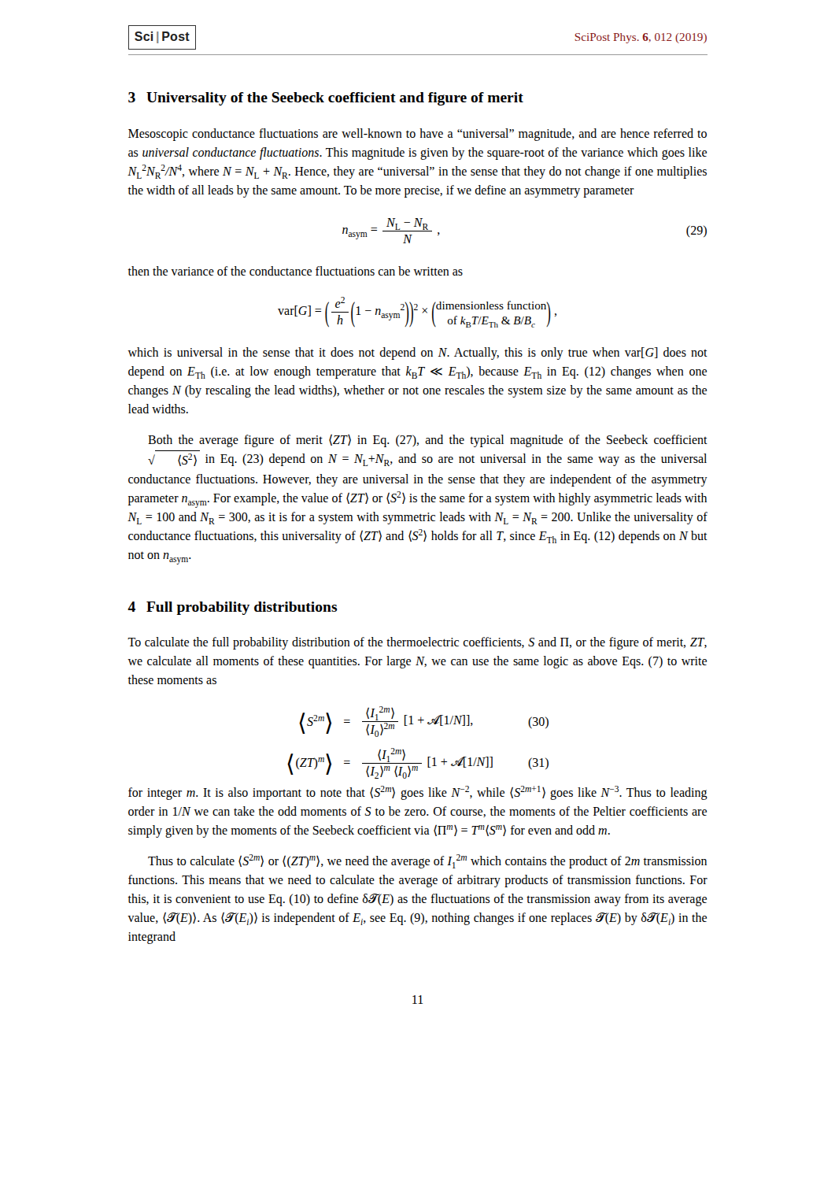Sci|Post SciPost Phys. 6, 012 (2019)
3 Universality of the Seebeck coefficient and figure of merit
Mesoscopic conductance fluctuations are well-known to have a “universal” magnitude, and are hence referred to as universal conductance fluctuations. This magnitude is given by the square-root of the variance which goes like NL2NR2/N4, where N = NL + NR. Hence, they are “universal” in the sense that they do not change if one multiplies the width of all leads by the same amount. To be more precise, if we define an asymmetry parameter
nasym = NL − NR N ,
(29)
then the variance of the conductance fluctuations can be written as
var[G] = (e2 h(1 − nasym2))2 × (dimensionless function
of kBT/ETh & B/Bc) ,
which is universal in the sense that it does not depend on N. Actually, this is only true when var[G] does not depend on ETh (i.e. at low enough temperature that kBT ≪ ETh), because ETh in Eq. (12) changes when one changes N (by rescaling the lead widths), whether or not one rescales the system size by the same amount as the lead widths.
Both the average figure of merit ⟨ZT⟩ in Eq. (27), and the typical magnitude of the Seebeck coefficient √⟨S2⟩ in Eq. (23) depend on N = NL+NR, and so are not universal in the same way as the universal conductance fluctuations. However, they are universal in the sense that they are independent of the asymmetry parameter nasym. For example, the value of ⟨ZT⟩ or ⟨S2⟩ is the same for a system with highly asymmetric leads with NL = 100 and NR = 300, as it is for a system with symmetric leads with NL = NR = 200. Unlike the universality of conductance fluctuations, this universality of ⟨ZT⟩ and ⟨S2⟩ holds for all T, since ETh in Eq. (12) depends on N but not on nasym.
4 Full probability distributions
To calculate the full probability distribution of the thermoelectric coefficients, S and Π, or the figure of merit, ZT, we calculate all moments of these quantities. For large N, we can use the same logic as above Eqs. (7) to write these moments as
| ⟨ S 2 m ⟩ | = | ⟨ I 1 2 m ⟩ ⟨ I 0 ⟩ 2 m [ 1 + 𝓐[1/ N ] ] , | (30) |
| ⟨ ( ZT ) m ⟩ | = | ⟨ I 1 2 m ⟩ ⟨ I 2 ⟩ m ⟨ I 0 ⟩ m [ 1 + 𝓐[1/ N ] ] | (31) |
for integer m. It is also important to note that ⟨S2m⟩ goes like N−2, while ⟨S2m+1⟩ goes like N−3. Thus to leading order in 1/N we can take the odd moments of S to be zero. Of course, the moments of the Peltier coefficients are simply given by the moments of the Seebeck coefficient via ⟨Πm⟩ = Tm⟨Sm⟩ for even and odd m.
Thus to calculate ⟨S2m⟩ or ⟨(ZT)m⟩, we need the average of I12m which contains the product of 2m transmission functions. This means that we need to calculate the average of arbitrary products of transmission functions. For this, it is convenient to use Eq. (10) to define δ𝓣(E) as the fluctuations of the transmission away from its average value, ⟨𝓣(E)⟩. As ⟨𝓣(Ei)⟩ is independent of Ei, see Eq. (9), nothing changes if one replaces 𝓣(E) by δ𝓣(Ei) in the integrand
11